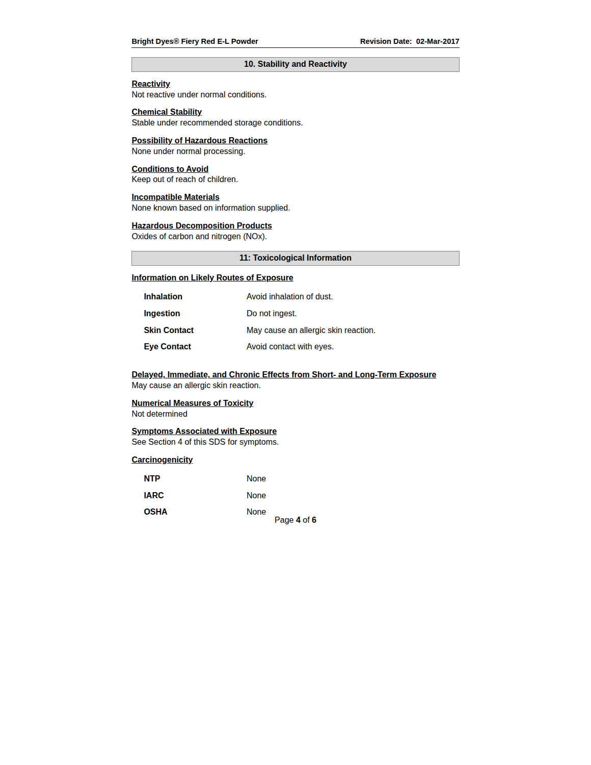Bright Dyes® Fiery Red E-L Powder
Revision Date: 02-Mar-2017
10. Stability and Reactivity
Reactivity
Not reactive under normal conditions.
Chemical Stability
Stable under recommended storage conditions.
Possibility of Hazardous Reactions
None under normal processing.
Conditions to Avoid
Keep out of reach of children.
Incompatible Materials
None known based on information supplied.
Hazardous Decomposition Products
Oxides of carbon and nitrogen (NOx).
11: Toxicological Information
Information on Likely Routes of Exposure
| Inhalation | Avoid inhalation of dust. |
| Ingestion | Do not ingest. |
| Skin Contact | May cause an allergic skin reaction. |
| Eye Contact | Avoid contact with eyes. |
Delayed, Immediate, and Chronic Effects from Short- and Long-Term Exposure
May cause an allergic skin reaction.
Numerical Measures of Toxicity
Not determined
Symptoms Associated with Exposure
See Section 4 of this SDS for symptoms.
Carcinogenicity
| NTP | None |
| IARC | None |
| OSHA | None |
Page 4 of 6